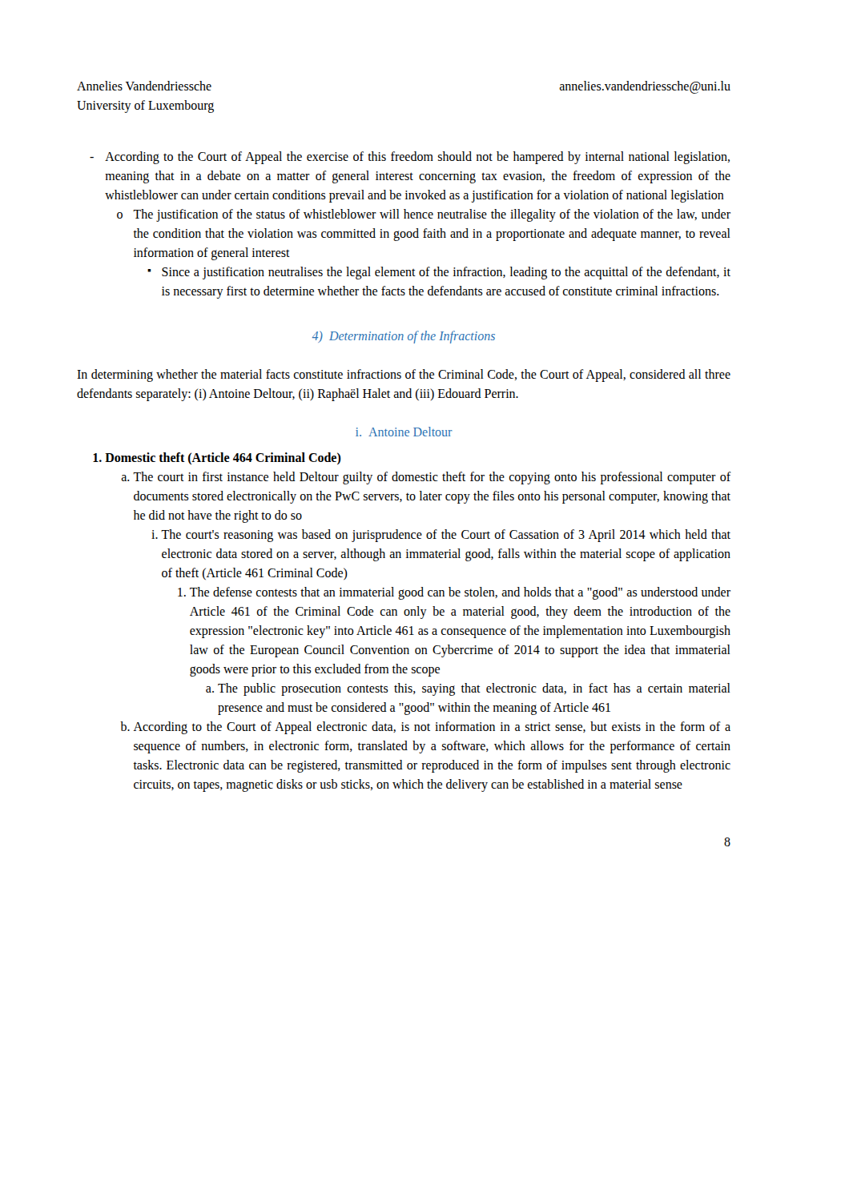Annelies Vandendriessche
University of Luxembourg
annelies.vandendriessche@uni.lu
According to the Court of Appeal the exercise of this freedom should not be hampered by internal national legislation, meaning that in a debate on a matter of general interest concerning tax evasion, the freedom of expression of the whistleblower can under certain conditions prevail and be invoked as a justification for a violation of national legislation
The justification of the status of whistleblower will hence neutralise the illegality of the violation of the law, under the condition that the violation was committed in good faith and in a proportionate and adequate manner, to reveal information of general interest
Since a justification neutralises the legal element of the infraction, leading to the acquittal of the defendant, it is necessary first to determine whether the facts the defendants are accused of constitute criminal infractions.
4) Determination of the Infractions
In determining whether the material facts constitute infractions of the Criminal Code, the Court of Appeal, considered all three defendants separately: (i) Antoine Deltour, (ii) Raphaël Halet and (iii) Edouard Perrin.
i. Antoine Deltour
Domestic theft (Article 464 Criminal Code)
The court in first instance held Deltour guilty of domestic theft for the copying onto his professional computer of documents stored electronically on the PwC servers, to later copy the files onto his personal computer, knowing that he did not have the right to do so
The court's reasoning was based on jurisprudence of the Court of Cassation of 3 April 2014 which held that electronic data stored on a server, although an immaterial good, falls within the material scope of application of theft (Article 461 Criminal Code)
The defense contests that an immaterial good can be stolen, and holds that a "good" as understood under Article 461 of the Criminal Code can only be a material good, they deem the introduction of the expression "electronic key" into Article 461 as a consequence of the implementation into Luxembourgish law of the European Council Convention on Cybercrime of 2014 to support the idea that immaterial goods were prior to this excluded from the scope
The public prosecution contests this, saying that electronic data, in fact has a certain material presence and must be considered a "good" within the meaning of Article 461
According to the Court of Appeal electronic data, is not information in a strict sense, but exists in the form of a sequence of numbers, in electronic form, translated by a software, which allows for the performance of certain tasks. Electronic data can be registered, transmitted or reproduced in the form of impulses sent through electronic circuits, on tapes, magnetic disks or usb sticks, on which the delivery can be established in a material sense
8